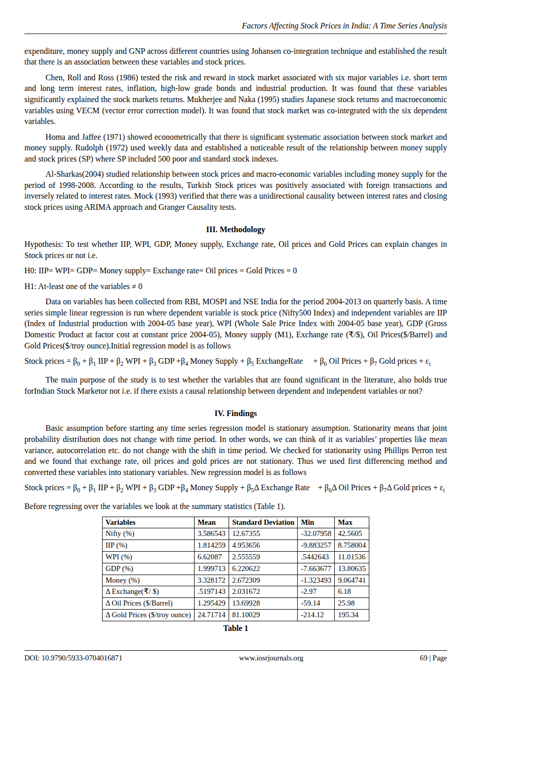Factors Affecting Stock Prices in India: A Time Series Analysis
expenditure, money supply and GNP across different countries using Johansen co-integration technique and established the result that there is an association between these variables and stock prices.
Chen, Roll and Ross (1986) tested the risk and reward in stock market associated with six major variables i.e. short term and long term interest rates, inflation, high-low grade bonds and industrial production. It was found that these variables significantly explained the stock markets returns. Mukherjee and Naka (1995) studies Japanese stock returns and macroeconomic variables using VECM (vector error correction model). It was found that stock market was co-integrated with the six dependent variables.
Homa and Jaffee (1971) showed econometrically that there is significant systematic association between stock market and money supply. Rudolph (1972) used weekly data and established a noticeable result of the relationship between money supply and stock prices (SP) where SP included 500 poor and standard stock indexes.
Al-Sharkas(2004) studied relationship between stock prices and macro-economic variables including money supply for the period of 1998-2008. According to the results, Turkish Stock prices was positively associated with foreign transactions and inversely related to interest rates. Mock (1993) verified that there was a unidirectional causality between interest rates and closing stock prices using ARIMA approach and Granger Causality tests.
III. Methodology
Hypothesis: To test whether IIP, WPI, GDP, Money supply, Exchange rate, Oil prices and Gold Prices can explain changes in Stock prices or not i.e.
H0: IIP= WPI= GDP= Money supply= Exchange rate= Oil prices = Gold Prices = 0
H1: At-least one of the variables ≠ 0
Data on variables has been collected from RBI, MOSPI and NSE India for the period 2004-2013 on quarterly basis. A time series simple linear regression is run where dependent variable is stock price (Nifty500 Index) and independent variables are IIP (Index of Industrial production with 2004-05 base year), WPI (Whole Sale Price Index with 2004-05 base year), GDP (Gross Domestic Product at factor cost at constant price 2004-05), Money supply (M1), Exchange rate (₹/$), Oil Prices($/Barrel) and Gold Prices($/troy ounce).Initial regression model is as follows
Stock prices = β0 + β1 IIP + β2 WPI + β3 GDP +β4 Money Supply + β5 ExchangeRate + β6 Oil Prices + β7 Gold prices + εi
The main purpose of the study is to test whether the variables that are found significant in the literature, also holds true forIndian Stock Marketor not i.e. if there exists a causal relationship between dependent and independent variables or not?
IV. Findings
Basic assumption before starting any time series regression model is stationary assumption. Stationarity means that joint probability distribution does not change with time period. In other words, we can think of it as variables’ properties like mean variance, autocorrelation etc. do not change with the shift in time period. We checked for stationarity using Phillips Perron test and we found that exchange rate, oil prices and gold prices are not stationary. Thus we used first differencing method and converted these variables into stationary variables. New regression model is as follows
Stock prices = β0 + β1 IIP + β2 WPI + β3 GDP +β4 Money Supply + β5Δ Exchange Rate + β6Δ Oil Prices + β7Δ Gold prices + εi
Before regressing over the variables we look at the summary statistics (Table 1).
| Variables | Mean | Standard Deviation | Min | Max |
| --- | --- | --- | --- | --- |
| Nifty (%) | 3.586543 | 12.67355 | -32.07958 | 42.5605 |
| IIP (%) | 1.814259 | 4.953656 | -9.883257 | 8.758004 |
| WPI (%) | 6.62087 | 2.555559 | .5442643 | 11.01536 |
| GDP (%) | 1.999713 | 6.220622 | -7.663677 | 13.80635 |
| Money (%) | 3.328172 | 2.672309 | -1.323493 | 9.064741 |
| Δ Exchange(₹/ $) | .5197143 | 2.031672 | -2.97 | 6.18 |
| Δ Oil Prices ($/Barrel) | 1.295429 | 13.69928 | -59.14 | 25.98 |
| Δ Gold Prices ($/troy ounce) | 24.71714 | 81.10029 | -214.12 | 195.34 |
Table 1
DOI: 10.9790/5933-0704016871 www.iosrjournals.org 69 | Page